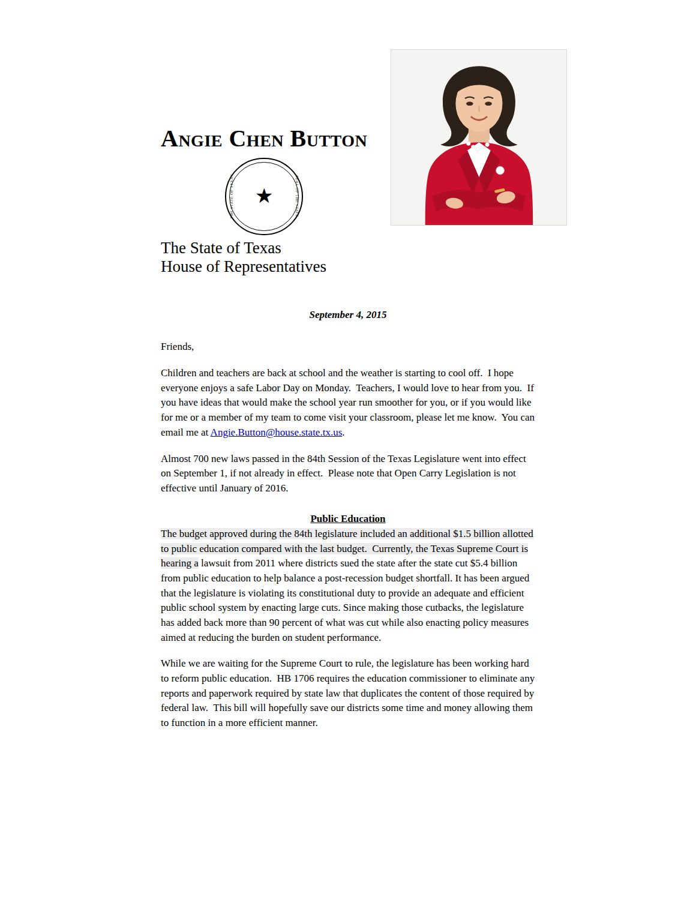Angie Chen Button
THE STATE OF TEXAS SEAL OF THE STATE
★
The State of Texas
House of Representatives
September 4, 2015
Friends,
Children and teachers are back at school and the weather is starting to cool off. I hope everyone enjoys a safe Labor Day on Monday. Teachers, I would love to hear from you. If you have ideas that would make the school year run smoother for you, or if you would like for me or a member of my team to come visit your classroom, please let me know. You can email me at Angie.Button@house.state.tx.us.
Almost 700 new laws passed in the 84th Session of the Texas Legislature went into effect on September 1, if not already in effect. Please note that Open Carry Legislation is not effective until January of 2016.
Public Education
The budget approved during the 84th legislature included an additional $1.5 billion allotted to public education compared with the last budget. Currently, the Texas Supreme Court is hearing a lawsuit from 2011 where districts sued the state after the state cut $5.4 billion from public education to help balance a post-recession budget shortfall. It has been argued that the legislature is violating its constitutional duty to provide an adequate and efficient public school system by enacting large cuts. Since making those cutbacks, the legislature has added back more than 90 percent of what was cut while also enacting policy measures aimed at reducing the burden on student performance.
While we are waiting for the Supreme Court to rule, the legislature has been working hard to reform public education. HB 1706 requires the education commissioner to eliminate any reports and paperwork required by state law that duplicates the content of those required by federal law. This bill will hopefully save our districts some time and money allowing them to function in a more efficient manner.